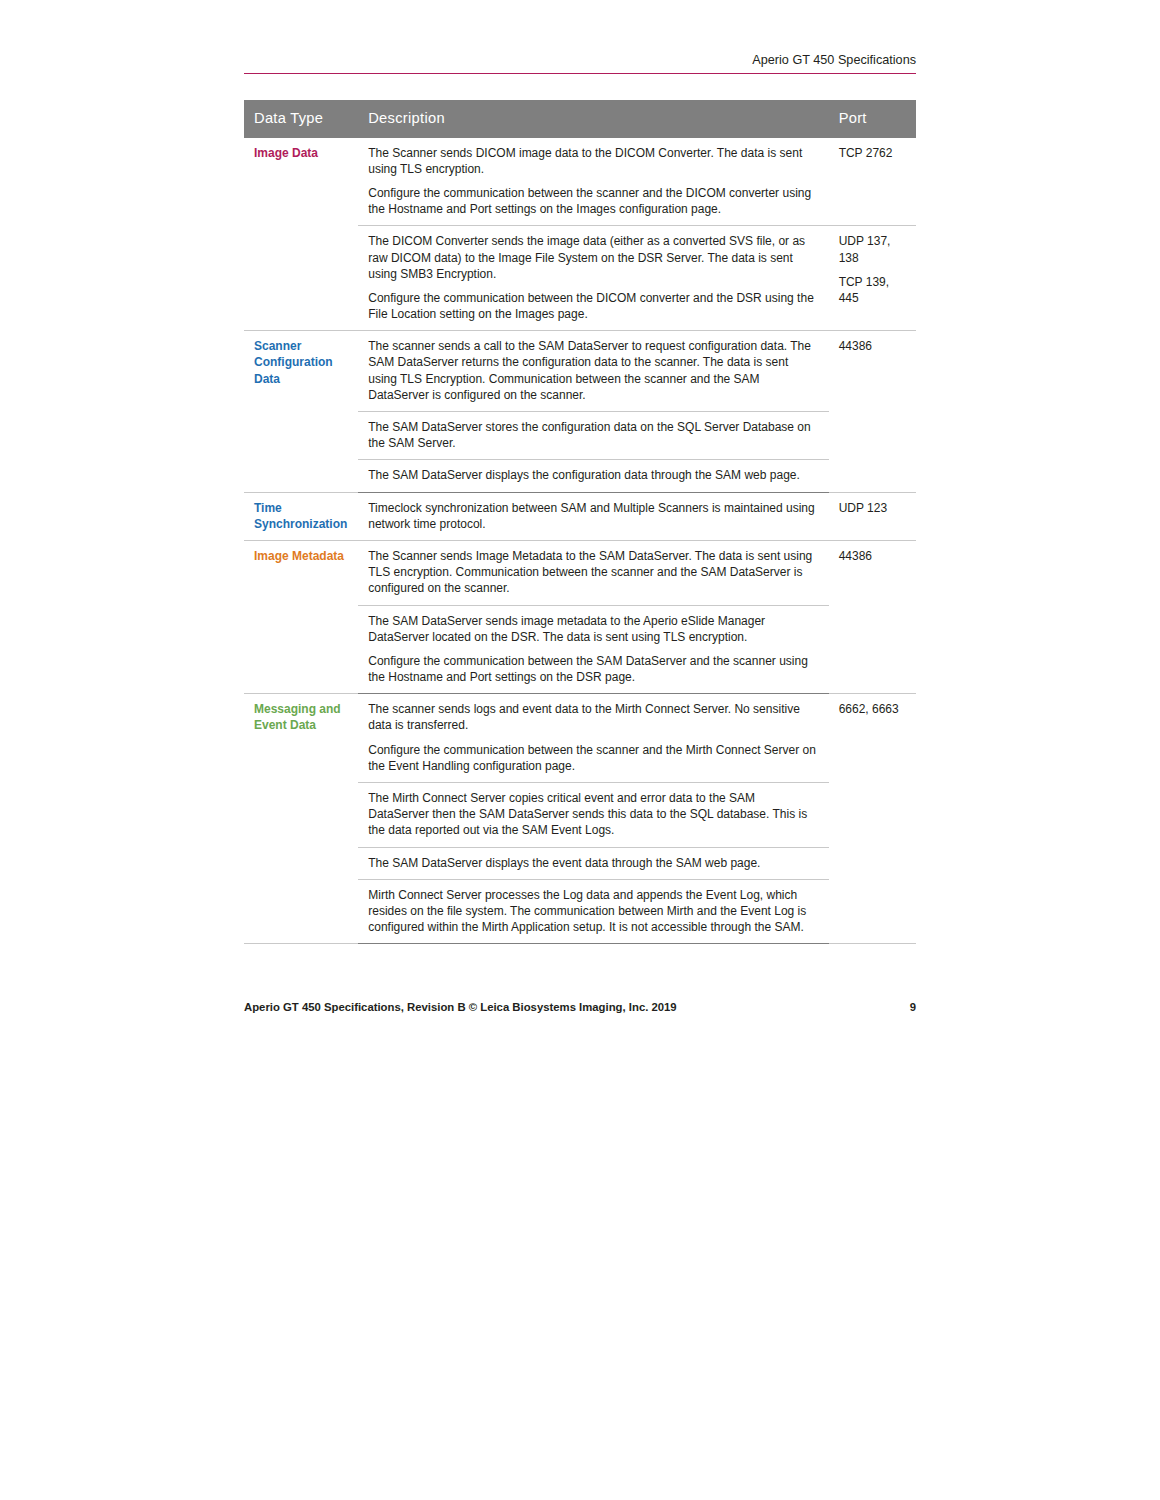Aperio GT 450 Specifications
| Data Type | Description | Port |
| --- | --- | --- |
| Image Data | The Scanner sends DICOM image data to the DICOM Converter. The data is sent using TLS encryption. Configure the communication between the scanner and the DICOM converter using the Hostname and Port settings on the Images configuration page. | TCP 2762 |
| The DICOM Converter sends the image data (either as a converted SVS file, or as raw DICOM data) to the Image File System on the DSR Server. The data is sent using SMB3 Encryption. Configure the communication between the DICOM converter and the DSR using the File Location setting on the Images page. | UDP 137, 138 TCP 139, 445 |
| Scanner Configuration Data | The scanner sends a call to the SAM DataServer to request configuration data. The SAM DataServer returns the configuration data to the scanner. The data is sent using TLS Encryption. Communication between the scanner and the SAM DataServer is configured on the scanner. | 44386 |
| The SAM DataServer stores the configuration data on the SQL Server Database on the SAM Server. |
| The SAM DataServer displays the configuration data through the SAM web page. |
| Time Synchronization | Timeclock synchronization between SAM and Multiple Scanners is maintained using network time protocol. | UDP 123 |
| Image Metadata | The Scanner sends Image Metadata to the SAM DataServer. The data is sent using TLS encryption. Communication between the scanner and the SAM DataServer is configured on the scanner. | 44386 |
| The SAM DataServer sends image metadata to the Aperio eSlide Manager DataServer located on the DSR. The data is sent using TLS encryption. Configure the communication between the SAM DataServer and the scanner using the Hostname and Port settings on the DSR page. |
| Messaging and Event Data | The scanner sends logs and event data to the Mirth Connect Server. No sensitive data is transferred. Configure the communication between the scanner and the Mirth Connect Server on the Event Handling configuration page. | 6662, 6663 |
| The Mirth Connect Server copies critical event and error data to the SAM DataServer then the SAM DataServer sends this data to the SQL database. This is the data reported out via the SAM Event Logs. |
| The SAM DataServer displays the event data through the SAM web page. |
| Mirth Connect Server processes the Log data and appends the Event Log, which resides on the file system. The communication between Mirth and the Event Log is configured within the Mirth Application setup. It is not accessible through the SAM. |
Aperio GT 450 Specifications, Revision B © Leica Biosystems Imaging, Inc. 2019
9